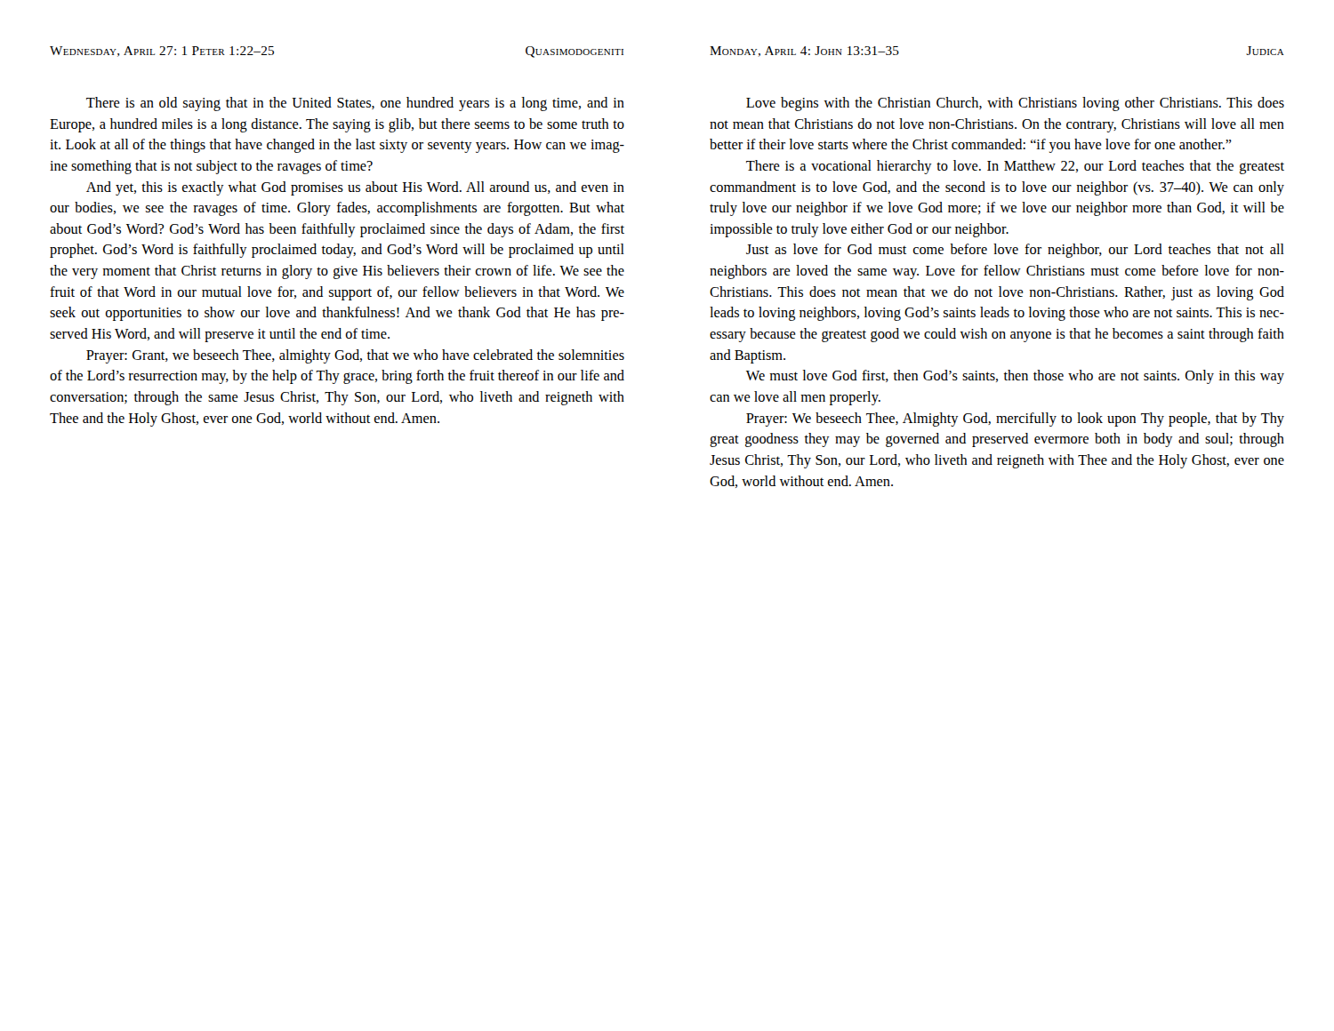Wednesday, April 27: 1 Peter 1:22–25 Quasimodogeniti
There is an old saying that in the United States, one hundred years is a long time, and in Europe, a hundred miles is a long distance. The saying is glib, but there seems to be some truth to it. Look at all of the things that have changed in the last sixty or seventy years. How can we imagine something that is not subject to the ravages of time?
And yet, this is exactly what God promises us about His Word. All around us, and even in our bodies, we see the ravages of time. Glory fades, accomplishments are forgotten. But what about God’s Word? God’s Word has been faithfully proclaimed since the days of Adam, the first prophet. God’s Word is faithfully proclaimed today, and God’s Word will be proclaimed up until the very moment that Christ returns in glory to give His believers their crown of life. We see the fruit of that Word in our mutual love for, and support of, our fellow believers in that Word. We seek out opportunities to show our love and thankfulness! And we thank God that He has preserved His Word, and will preserve it until the end of time.
Prayer: Grant, we beseech Thee, almighty God, that we who have celebrated the solemnities of the Lord’s resurrection may, by the help of Thy grace, bring forth the fruit thereof in our life and conversation; through the same Jesus Christ, Thy Son, our Lord, who liveth and reigneth with Thee and the Holy Ghost, ever one God, world without end. Amen.
Monday, April 4: John 13:31–35 Judica
Love begins with the Christian Church, with Christians loving other Christians. This does not mean that Christians do not love non-Christians. On the contrary, Christians will love all men better if their love starts where the Christ commanded: “if you have love for one another.”
There is a vocational hierarchy to love. In Matthew 22, our Lord teaches that the greatest commandment is to love God, and the second is to love our neighbor (vs. 37–40). We can only truly love our neighbor if we love God more; if we love our neighbor more than God, it will be impossible to truly love either God or our neighbor.
Just as love for God must come before love for neighbor, our Lord teaches that not all neighbors are loved the same way. Love for fellow Christians must come before love for non-Christians. This does not mean that we do not love non-Christians. Rather, just as loving God leads to loving neighbors, loving God’s saints leads to loving those who are not saints. This is necessary because the greatest good we could wish on anyone is that he becomes a saint through faith and Baptism.
We must love God first, then God’s saints, then those who are not saints. Only in this way can we love all men properly.
Prayer: We beseech Thee, Almighty God, mercifully to look upon Thy people, that by Thy great goodness they may be governed and preserved evermore both in body and soul; through Jesus Christ, Thy Son, our Lord, who liveth and reigneth with Thee and the Holy Ghost, ever one God, world without end. Amen.